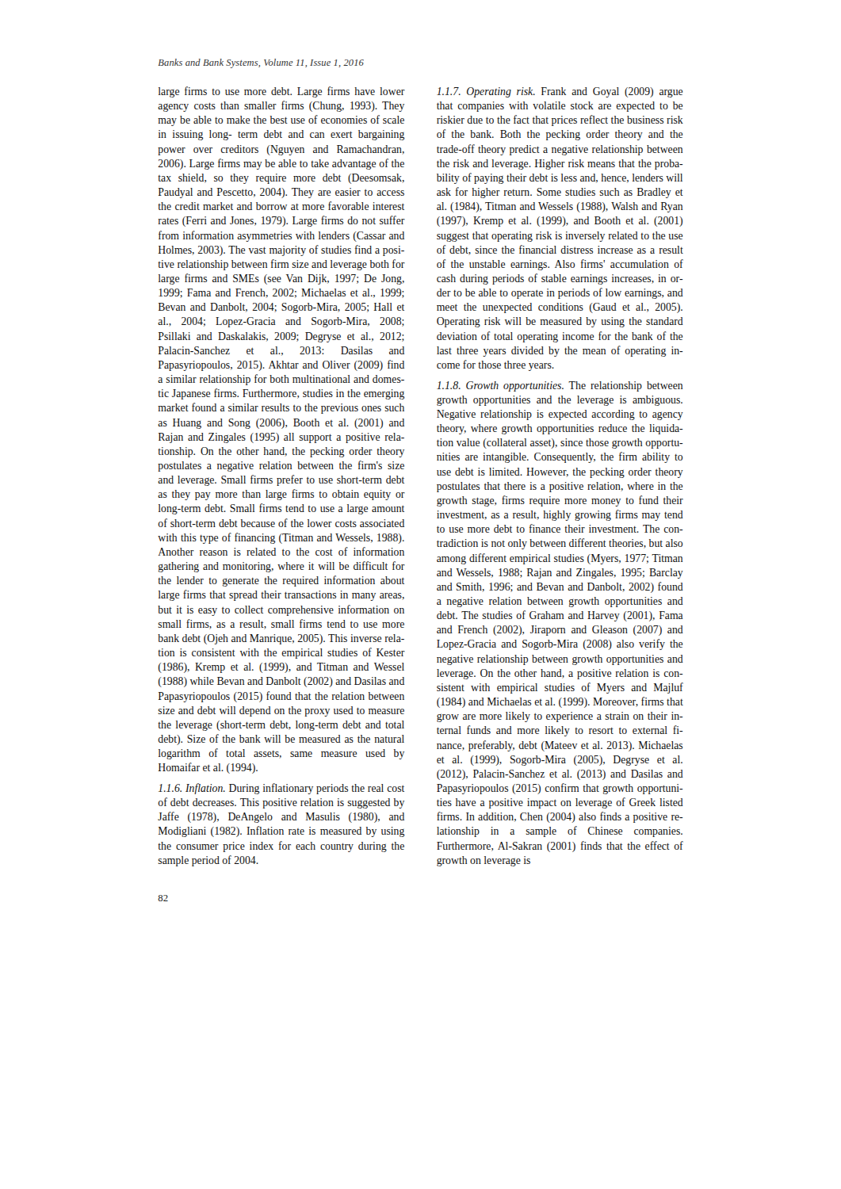Banks and Bank Systems, Volume 11, Issue 1, 2016
large firms to use more debt. Large firms have lower agency costs than smaller firms (Chung, 1993). They may be able to make the best use of economies of scale in issuing long- term debt and can exert bargaining power over creditors (Nguyen and Ramachandran, 2006). Large firms may be able to take advantage of the tax shield, so they require more debt (Deesomsak, Paudyal and Pescetto, 2004). They are easier to access the credit market and borrow at more favorable interest rates (Ferri and Jones, 1979). Large firms do not suffer from information asymmetries with lenders (Cassar and Holmes, 2003). The vast majority of studies find a positive relationship between firm size and leverage both for large firms and SMEs (see Van Dijk, 1997; De Jong, 1999; Fama and French, 2002; Michaelas et al., 1999; Bevan and Danbolt, 2004; Sogorb-Mira, 2005; Hall et al., 2004; Lopez-Gracia and Sogorb-Mira, 2008; Psillaki and Daskalakis, 2009; Degryse et al., 2012; Palacin-Sanchez et al., 2013: Dasilas and Papasyriopoulos, 2015). Akhtar and Oliver (2009) find a similar relationship for both multinational and domestic Japanese firms. Furthermore, studies in the emerging market found a similar results to the previous ones such as Huang and Song (2006), Booth et al. (2001) and Rajan and Zingales (1995) all support a positive relationship. On the other hand, the pecking order theory postulates a negative relation between the firm's size and leverage. Small firms prefer to use short-term debt as they pay more than large firms to obtain equity or long-term debt. Small firms tend to use a large amount of short-term debt because of the lower costs associated with this type of financing (Titman and Wessels, 1988). Another reason is related to the cost of information gathering and monitoring, where it will be difficult for the lender to generate the required information about large firms that spread their transactions in many areas, but it is easy to collect comprehensive information on small firms, as a result, small firms tend to use more bank debt (Ojeh and Manrique, 2005). This inverse relation is consistent with the empirical studies of Kester (1986), Kremp et al. (1999), and Titman and Wessel (1988) while Bevan and Danbolt (2002) and Dasilas and Papasyriopoulos (2015) found that the relation between size and debt will depend on the proxy used to measure the leverage (short-term debt, long-term debt and total debt). Size of the bank will be measured as the natural logarithm of total assets, same measure used by Homaifar et al. (1994).
1.1.6. Inflation. During inflationary periods the real cost of debt decreases. This positive relation is suggested by Jaffe (1978), DeAngelo and Masulis (1980), and Modigliani (1982). Inflation rate is measured by using the consumer price index for each country during the sample period of 2004.
1.1.7. Operating risk. Frank and Goyal (2009) argue that companies with volatile stock are expected to be riskier due to the fact that prices reflect the business risk of the bank. Both the pecking order theory and the trade-off theory predict a negative relationship between the risk and leverage. Higher risk means that the probability of paying their debt is less and, hence, lenders will ask for higher return. Some studies such as Bradley et al. (1984), Titman and Wessels (1988), Walsh and Ryan (1997), Kremp et al. (1999), and Booth et al. (2001) suggest that operating risk is inversely related to the use of debt, since the financial distress increase as a result of the unstable earnings. Also firms' accumulation of cash during periods of stable earnings increases, in order to be able to operate in periods of low earnings, and meet the unexpected conditions (Gaud et al., 2005). Operating risk will be measured by using the standard deviation of total operating income for the bank of the last three years divided by the mean of operating income for those three years.
1.1.8. Growth opportunities. The relationship between growth opportunities and the leverage is ambiguous. Negative relationship is expected according to agency theory, where growth opportunities reduce the liquidation value (collateral asset), since those growth opportunities are intangible. Consequently, the firm ability to use debt is limited. However, the pecking order theory postulates that there is a positive relation, where in the growth stage, firms require more money to fund their investment, as a result, highly growing firms may tend to use more debt to finance their investment. The contradiction is not only between different theories, but also among different empirical studies (Myers, 1977; Titman and Wessels, 1988; Rajan and Zingales, 1995; Barclay and Smith, 1996; and Bevan and Danbolt, 2002) found a negative relation between growth opportunities and debt. The studies of Graham and Harvey (2001), Fama and French (2002), Jiraporn and Gleason (2007) and Lopez-Gracia and Sogorb-Mira (2008) also verify the negative relationship between growth opportunities and leverage. On the other hand, a positive relation is consistent with empirical studies of Myers and Majluf (1984) and Michaelas et al. (1999). Moreover, firms that grow are more likely to experience a strain on their internal funds and more likely to resort to external finance, preferably, debt (Mateev et al. 2013). Michaelas et al. (1999), Sogorb-Mira (2005), Degryse et al. (2012), Palacin-Sanchez et al. (2013) and Dasilas and Papasyriopoulos (2015) confirm that growth opportunities have a positive impact on leverage of Greek listed firms. In addition, Chen (2004) also finds a positive relationship in a sample of Chinese companies. Furthermore, Al-Sakran (2001) finds that the effect of growth on leverage is
82